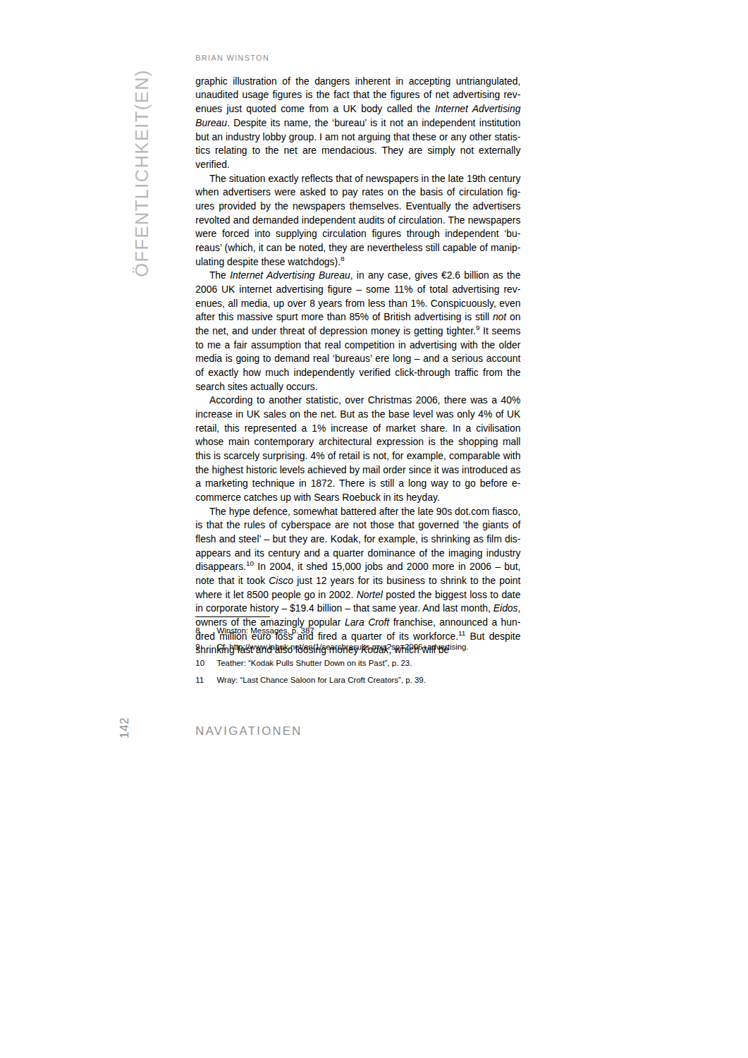ÖFFENTLICHKEIT(EN)
Brian Winston
graphic illustration of the dangers inherent in accepting untriangulated, unaudited usage figures is the fact that the figures of net advertising revenues just quoted come from a UK body called the Internet Advertising Bureau. Despite its name, the ‘bureau’ is it not an independent institution but an industry lobby group. I am not arguing that these or any other statistics relating to the net are mendacious. They are simply not externally verified.
The situation exactly reflects that of newspapers in the late 19th century when advertisers were asked to pay rates on the basis of circulation figures provided by the newspapers themselves. Eventually the advertisers revolted and demanded independent audits of circulation. The newspapers were forced into supplying circulation figures through independent ‘bureaus’ (which, it can be noted, they are nevertheless still capable of manipulating despite these watchdogs).8
The Internet Advertising Bureau, in any case, gives €2.6 billion as the 2006 UK internet advertising figure – some 11% of total advertising revenues, all media, up over 8 years from less than 1%. Conspicuously, even after this massive spurt more than 85% of British advertising is still not on the net, and under threat of depression money is getting tighter.9 It seems to me a fair assumption that real competition in advertising with the older media is going to demand real ‘bureaus’ ere long – and a serious account of exactly how much independently verified click-through traffic from the search sites actually occurs.
According to another statistic, over Christmas 2006, there was a 40% increase in UK sales on the net. But as the base level was only 4% of UK retail, this represented a 1% increase of market share. In a civilisation whose main contemporary architectural expression is the shopping mall this is scarcely surprising. 4% of retail is not, for example, comparable with the highest historic levels achieved by mail order since it was introduced as a marketing technique in 1872. There is still a long way to go before e-commerce catches up with Sears Roebuck in its heyday.
The hype defence, somewhat battered after the late 90s dot.com fiasco, is that the rules of cyberspace are not those that governed ‘the giants of flesh and steel’ – but they are. Kodak, for example, is shrinking as film disappears and its century and a quarter dominance of the imaging industry disappears.10 In 2004, it shed 15,000 jobs and 2000 more in 2006 – but, note that it took Cisco just 12 years for its business to shrink to the point where it let 8500 people go in 2002. Nortel posted the biggest loss to date in corporate history – $19.4 billion – that same year. And last month, Eidos, owners of the amazingly popular Lara Croft franchise, announced a hundred million euro loss and fired a quarter of its workforce.11 But despite shrinking fast and also loosing money Kodak, which will be
8
Winston: Messages, p. 387
9
Cf. http://www.iabuk.net/en/1/searchresults.mxs?sp=2006+advertising.
10
Teather: “Kodak Pulls Shutter Down on its Past”, p. 23.
11
Wray: “Last Chance Saloon for Lara Croft Creators”, p. 39.
142
NAVIGATIONEN